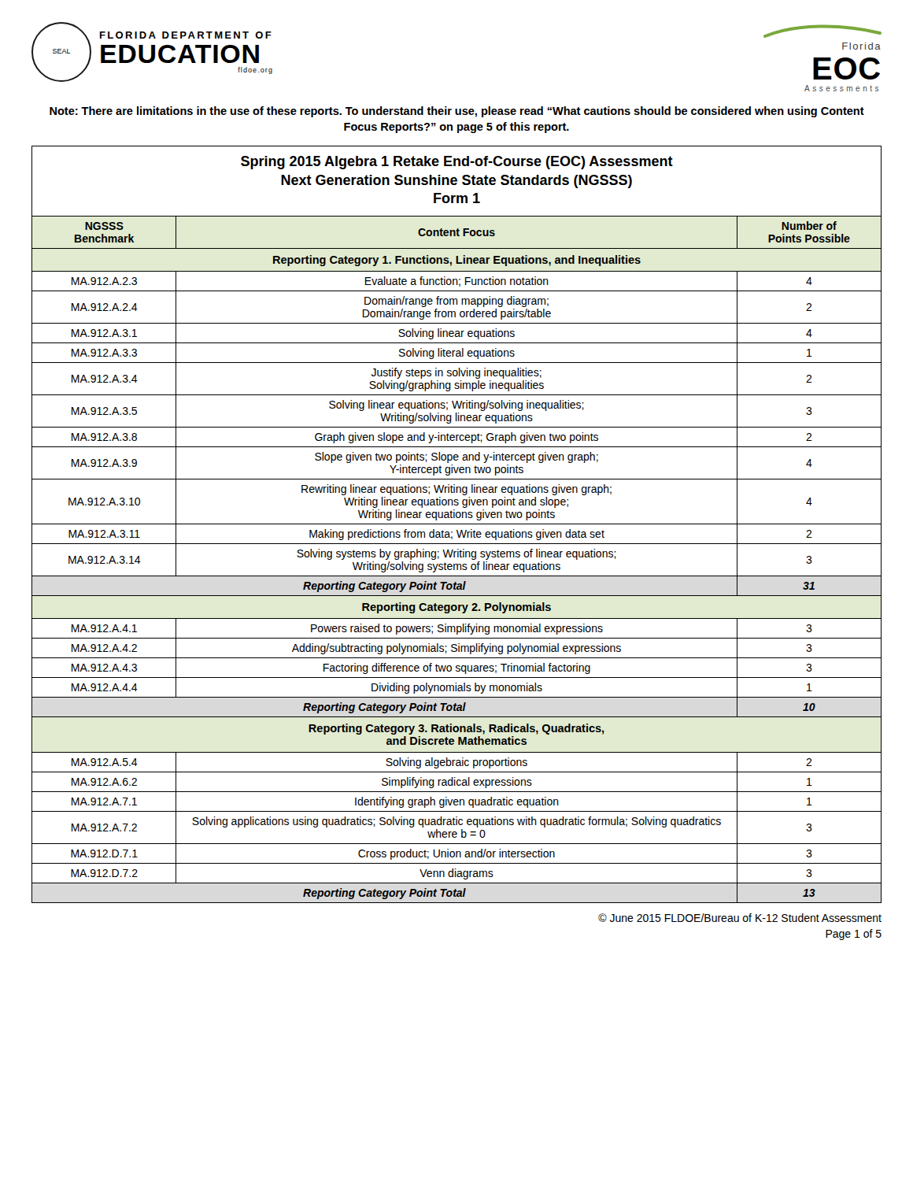SEAL
FLORIDA DEPARTMENT OF
EDUCATION
fldoe.org
Florida
EOC
Assessments
Note: There are limitations in the use of these reports. To understand their use, please read “What cautions should be considered when using Content Focus Reports?” on page 5 of this report.
Spring 2015 Algebra 1 Retake End-of-Course (EOC) Assessment Next Generation Sunshine State Standards (NGSSS) Form 1
| NGSSS Benchmark | Content Focus | Number of Points Possible |
| --- | --- | --- |
| Reporting Category 1. Functions, Linear Equations, and Inequalities |
| MA.912.A.2.3 | Evaluate a function; Function notation | 4 |
| MA.912.A.2.4 | Domain/range from mapping diagram; Domain/range from ordered pairs/table | 2 |
| MA.912.A.3.1 | Solving linear equations | 4 |
| MA.912.A.3.3 | Solving literal equations | 1 |
| MA.912.A.3.4 | Justify steps in solving inequalities; Solving/graphing simple inequalities | 2 |
| MA.912.A.3.5 | Solving linear equations; Writing/solving inequalities; Writing/solving linear equations | 3 |
| MA.912.A.3.8 | Graph given slope and y-intercept; Graph given two points | 2 |
| MA.912.A.3.9 | Slope given two points; Slope and y-intercept given graph; Y-intercept given two points | 4 |
| MA.912.A.3.10 | Rewriting linear equations; Writing linear equations given graph; Writing linear equations given point and slope; Writing linear equations given two points | 4 |
| MA.912.A.3.11 | Making predictions from data; Write equations given data set | 2 |
| MA.912.A.3.14 | Solving systems by graphing; Writing systems of linear equations; Writing/solving systems of linear equations | 3 |
| Reporting Category Point Total | 31 |
| Reporting Category 2. Polynomials |
| MA.912.A.4.1 | Powers raised to powers; Simplifying monomial expressions | 3 |
| MA.912.A.4.2 | Adding/subtracting polynomials; Simplifying polynomial expressions | 3 |
| MA.912.A.4.3 | Factoring difference of two squares; Trinomial factoring | 3 |
| MA.912.A.4.4 | Dividing polynomials by monomials | 1 |
| Reporting Category Point Total | 10 |
| Reporting Category 3. Rationals, Radicals, Quadratics, and Discrete Mathematics |
| MA.912.A.5.4 | Solving algebraic proportions | 2 |
| MA.912.A.6.2 | Simplifying radical expressions | 1 |
| MA.912.A.7.1 | Identifying graph given quadratic equation | 1 |
| MA.912.A.7.2 | Solving applications using quadratics; Solving quadratic equations with quadratic formula; Solving quadratics where b = 0 | 3 |
| MA.912.D.7.1 | Cross product; Union and/or intersection | 3 |
| MA.912.D.7.2 | Venn diagrams | 3 |
| Reporting Category Point Total | 13 |
© June 2015 FLDOE/Bureau of K-12 Student Assessment
Page 1 of 5